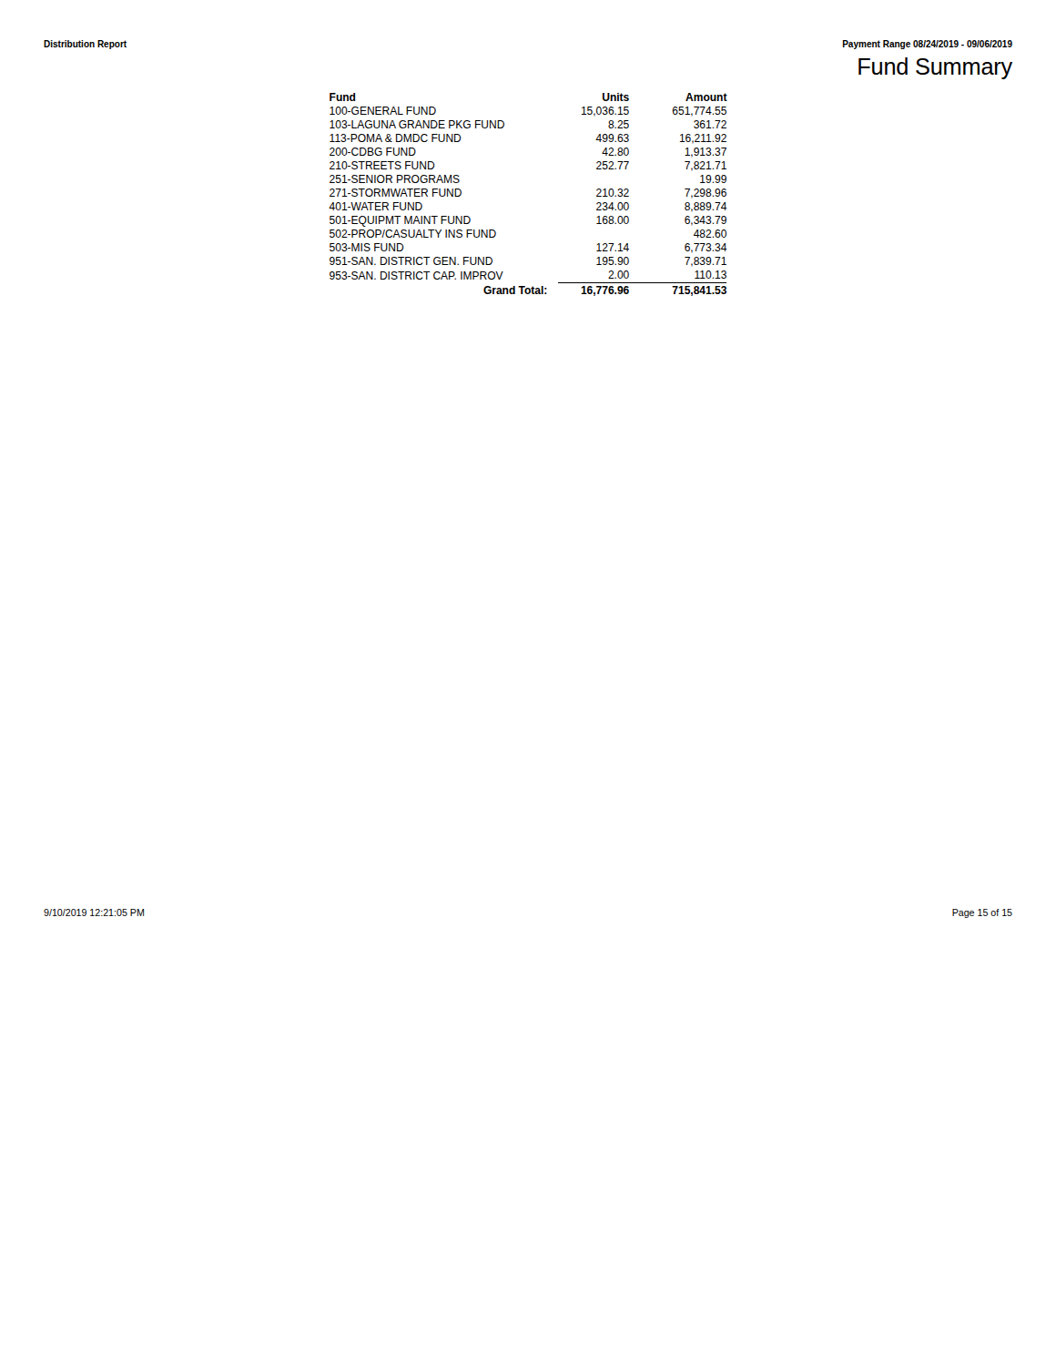Distribution Report
Payment Range 08/24/2019 - 09/06/2019
Fund Summary
| Fund | Units | Amount |
| --- | --- | --- |
| 100-GENERAL FUND | 15,036.15 | 651,774.55 |
| 103-LAGUNA GRANDE PKG FUND | 8.25 | 361.72 |
| 113-POMA & DMDC FUND | 499.63 | 16,211.92 |
| 200-CDBG FUND | 42.80 | 1,913.37 |
| 210-STREETS FUND | 252.77 | 7,821.71 |
| 251-SENIOR PROGRAMS | | 19.99 |
| 271-STORMWATER FUND | 210.32 | 7,298.96 |
| 401-WATER FUND | 234.00 | 8,889.74 |
| 501-EQUIPMT MAINT FUND | 168.00 | 6,343.79 |
| 502-PROP/CASUALTY INS FUND | | 482.60 |
| 503-MIS FUND | 127.14 | 6,773.34 |
| 951-SAN. DISTRICT GEN. FUND | 195.90 | 7,839.71 |
| 953-SAN. DISTRICT CAP. IMPROV | 2.00 | 110.13 |
| Grand Total: | 16,776.96 | 715,841.53 |
9/10/2019 12:21:05 PM
Page 15 of 15